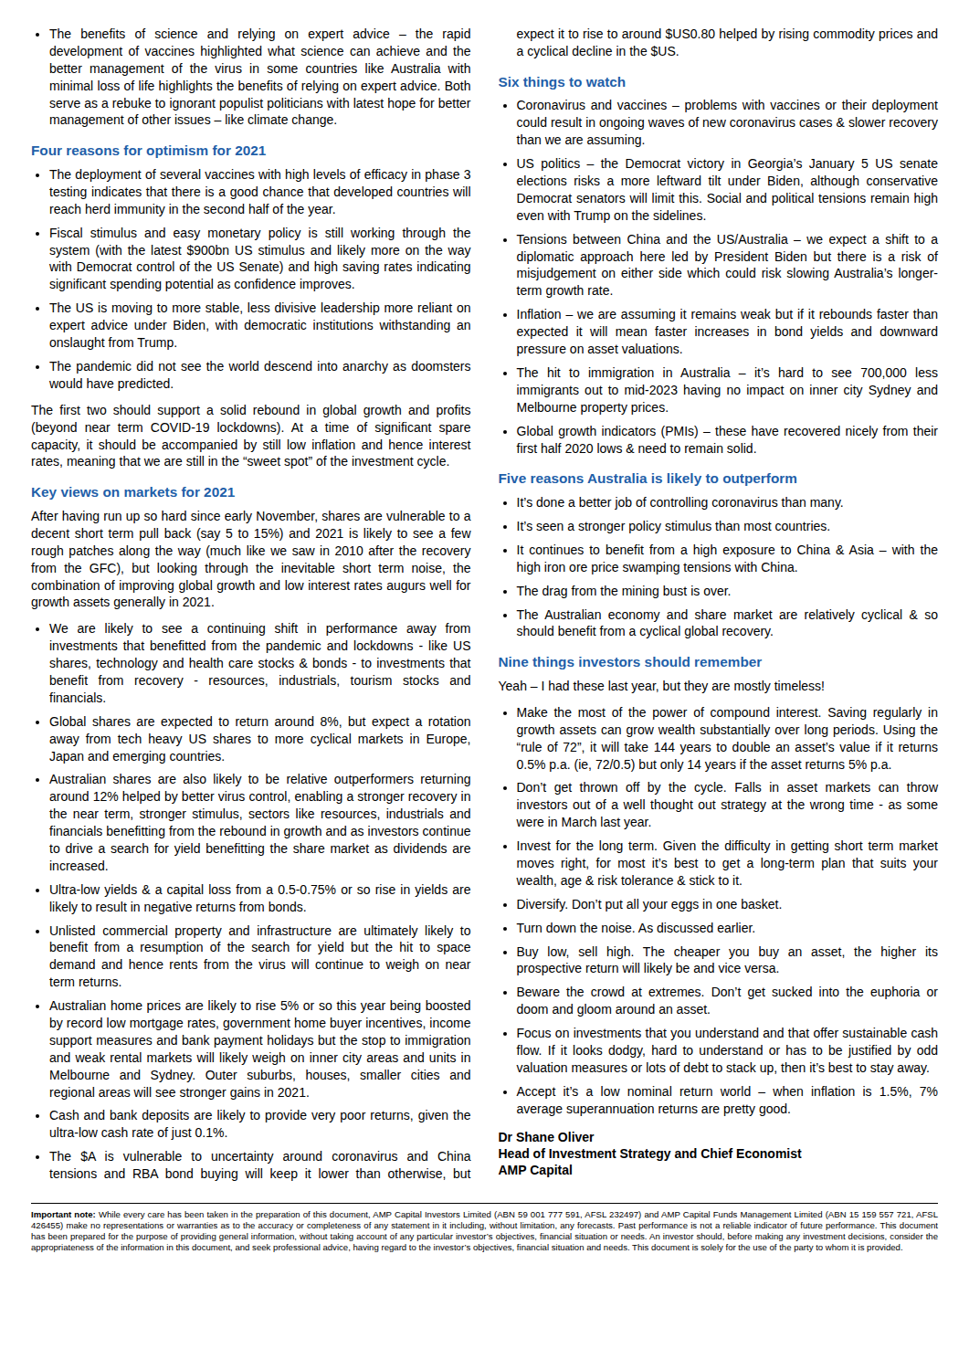The benefits of science and relying on expert advice – the rapid development of vaccines highlighted what science can achieve and the better management of the virus in some countries like Australia with minimal loss of life highlights the benefits of relying on expert advice. Both serve as a rebuke to ignorant populist politicians with latest hope for better management of other issues – like climate change.
Four reasons for optimism for 2021
The deployment of several vaccines with high levels of efficacy in phase 3 testing indicates that there is a good chance that developed countries will reach herd immunity in the second half of the year.
Fiscal stimulus and easy monetary policy is still working through the system (with the latest $900bn US stimulus and likely more on the way with Democrat control of the US Senate) and high saving rates indicating significant spending potential as confidence improves.
The US is moving to more stable, less divisive leadership more reliant on expert advice under Biden, with democratic institutions withstanding an onslaught from Trump.
The pandemic did not see the world descend into anarchy as doomsters would have predicted.
The first two should support a solid rebound in global growth and profits (beyond near term COVID-19 lockdowns). At a time of significant spare capacity, it should be accompanied by still low inflation and hence interest rates, meaning that we are still in the “sweet spot” of the investment cycle.
Key views on markets for 2021
After having run up so hard since early November, shares are vulnerable to a decent short term pull back (say 5 to 15%) and 2021 is likely to see a few rough patches along the way (much like we saw in 2010 after the recovery from the GFC), but looking through the inevitable short term noise, the combination of improving global growth and low interest rates augurs well for growth assets generally in 2021.
We are likely to see a continuing shift in performance away from investments that benefitted from the pandemic and lockdowns - like US shares, technology and health care stocks & bonds - to investments that benefit from recovery - resources, industrials, tourism stocks and financials.
Global shares are expected to return around 8%, but expect a rotation away from tech heavy US shares to more cyclical markets in Europe, Japan and emerging countries.
Australian shares are also likely to be relative outperformers returning around 12% helped by better virus control, enabling a stronger recovery in the near term, stronger stimulus, sectors like resources, industrials and financials benefitting from the rebound in growth and as investors continue to drive a search for yield benefitting the share market as dividends are increased.
Ultra-low yields & a capital loss from a 0.5-0.75% or so rise in yields are likely to result in negative returns from bonds.
Unlisted commercial property and infrastructure are ultimately likely to benefit from a resumption of the search for yield but the hit to space demand and hence rents from the virus will continue to weigh on near term returns.
Australian home prices are likely to rise 5% or so this year being boosted by record low mortgage rates, government home buyer incentives, income support measures and bank payment holidays but the stop to immigration and weak rental markets will likely weigh on inner city areas and units in Melbourne and Sydney. Outer suburbs, houses, smaller cities and regional areas will see stronger gains in 2021.
Cash and bank deposits are likely to provide very poor returns, given the ultra-low cash rate of just 0.1%.
The $A is vulnerable to uncertainty around coronavirus and China tensions and RBA bond buying will keep it lower than otherwise, but expect it to rise to around $US0.80 helped by rising commodity prices and a cyclical decline in the $US.
Six things to watch
Coronavirus and vaccines – problems with vaccines or their deployment could result in ongoing waves of new coronavirus cases & slower recovery than we are assuming.
US politics – the Democrat victory in Georgia’s January 5 US senate elections risks a more leftward tilt under Biden, although conservative Democrat senators will limit this. Social and political tensions remain high even with Trump on the sidelines.
Tensions between China and the US/Australia – we expect a shift to a diplomatic approach here led by President Biden but there is a risk of misjudgement on either side which could risk slowing Australia’s longer-term growth rate.
Inflation – we are assuming it remains weak but if it rebounds faster than expected it will mean faster increases in bond yields and downward pressure on asset valuations.
The hit to immigration in Australia – it’s hard to see 700,000 less immigrants out to mid-2023 having no impact on inner city Sydney and Melbourne property prices.
Global growth indicators (PMIs) – these have recovered nicely from their first half 2020 lows & need to remain solid.
Five reasons Australia is likely to outperform
It’s done a better job of controlling coronavirus than many.
It’s seen a stronger policy stimulus than most countries.
It continues to benefit from a high exposure to China & Asia – with the high iron ore price swamping tensions with China.
The drag from the mining bust is over.
The Australian economy and share market are relatively cyclical & so should benefit from a cyclical global recovery.
Nine things investors should remember
Yeah – I had these last year, but they are mostly timeless!
Make the most of the power of compound interest. Saving regularly in growth assets can grow wealth substantially over long periods. Using the “rule of 72”, it will take 144 years to double an asset’s value if it returns 0.5% p.a. (ie, 72/0.5) but only 14 years if the asset returns 5% p.a.
Don’t get thrown off by the cycle. Falls in asset markets can throw investors out of a well thought out strategy at the wrong time - as some were in March last year.
Invest for the long term. Given the difficulty in getting short term market moves right, for most it’s best to get a long-term plan that suits your wealth, age & risk tolerance & stick to it.
Diversify. Don’t put all your eggs in one basket.
Turn down the noise. As discussed earlier.
Buy low, sell high. The cheaper you buy an asset, the higher its prospective return will likely be and vice versa.
Beware the crowd at extremes. Don’t get sucked into the euphoria or doom and gloom around an asset.
Focus on investments that you understand and that offer sustainable cash flow. If it looks dodgy, hard to understand or has to be justified by odd valuation measures or lots of debt to stack up, then it’s best to stay away.
Accept it’s a low nominal return world – when inflation is 1.5%, 7% average superannuation returns are pretty good.
Dr Shane Oliver
Head of Investment Strategy and Chief Economist
AMP Capital
Important note: While every care has been taken in the preparation of this document, AMP Capital Investors Limited (ABN 59 001 777 591, AFSL 232497) and AMP Capital Funds Management Limited (ABN 15 159 557 721, AFSL 426455) make no representations or warranties as to the accuracy or completeness of any statement in it including, without limitation, any forecasts. Past performance is not a reliable indicator of future performance. This document has been prepared for the purpose of providing general information, without taking account of any particular investor’s objectives, financial situation or needs. An investor should, before making any investment decisions, consider the appropriateness of the information in this document, and seek professional advice, having regard to the investor’s objectives, financial situation and needs. This document is solely for the use of the party to whom it is provided.